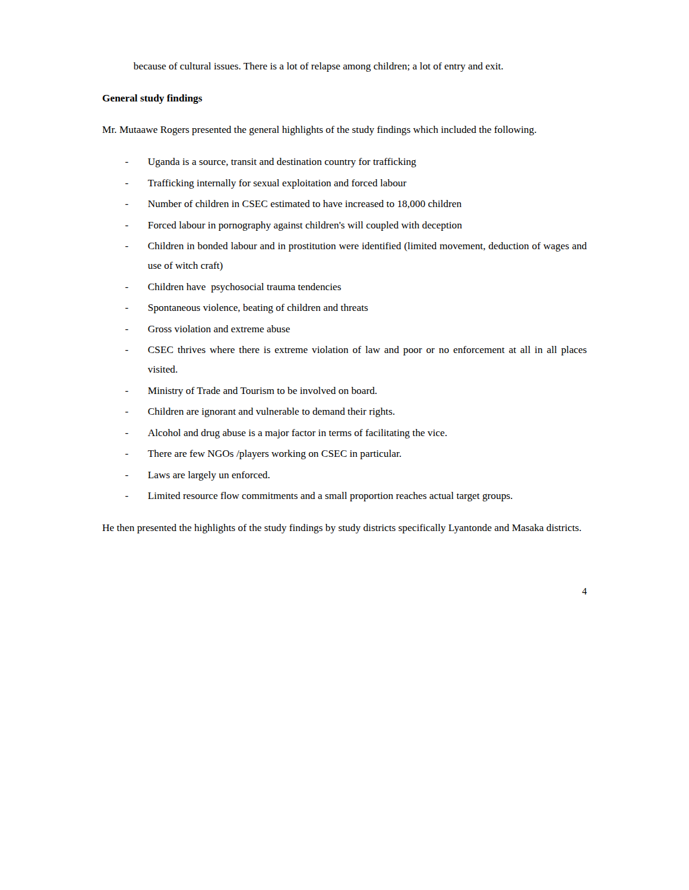because of cultural issues. There is a lot of relapse among children; a lot of entry and exit.
General study findings
Mr. Mutaawe Rogers presented the general highlights of the study findings which included the following.
Uganda is a source, transit and destination country for trafficking
Trafficking internally for sexual exploitation and forced labour
Number of children in CSEC estimated to have increased to 18,000 children
Forced labour in pornography against children's will coupled with deception
Children in bonded labour and in prostitution were identified (limited movement, deduction of wages and use of witch craft)
Children have psychosocial trauma tendencies
Spontaneous violence, beating of children and threats
Gross violation and extreme abuse
CSEC thrives where there is extreme violation of law and poor or no enforcement at all in all places visited.
Ministry of Trade and Tourism to be involved on board.
Children are ignorant and vulnerable to demand their rights.
Alcohol and drug abuse is a major factor in terms of facilitating the vice.
There are few NGOs /players working on CSEC in particular.
Laws are largely un enforced.
Limited resource flow commitments and a small proportion reaches actual target groups.
He then presented the highlights of the study findings by study districts specifically Lyantonde and Masaka districts.
4